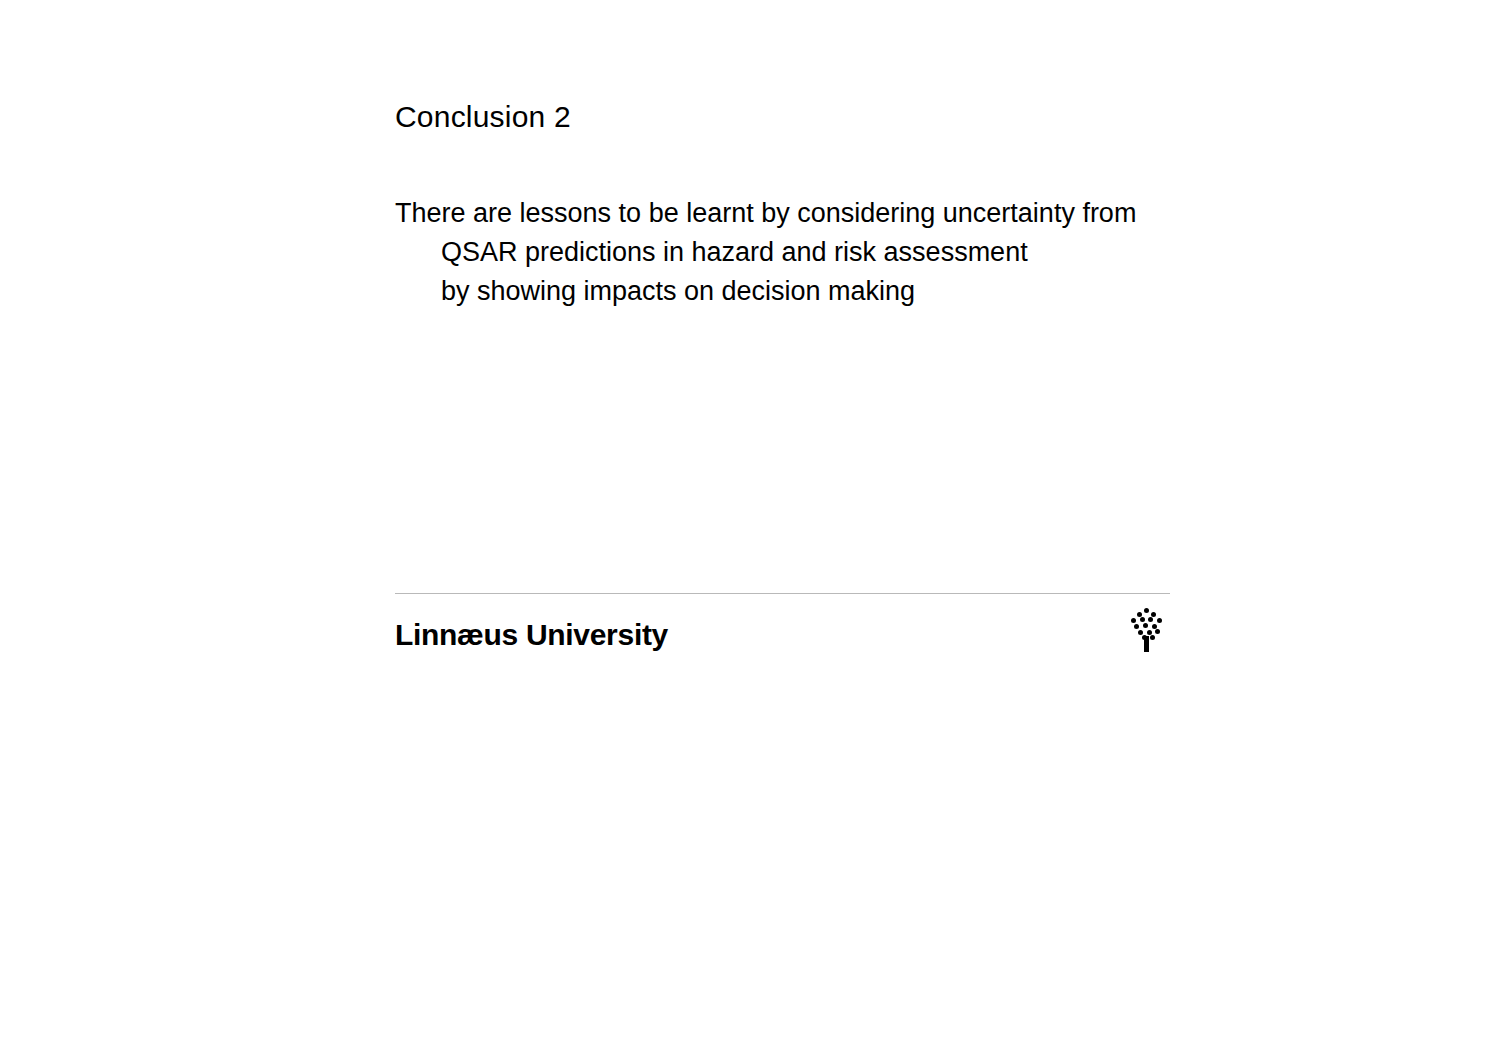Conclusion 2
There are lessons to be learnt by considering uncertainty from QSAR predictions in hazard and risk assessment by showing impacts on decision making
Linnæus University